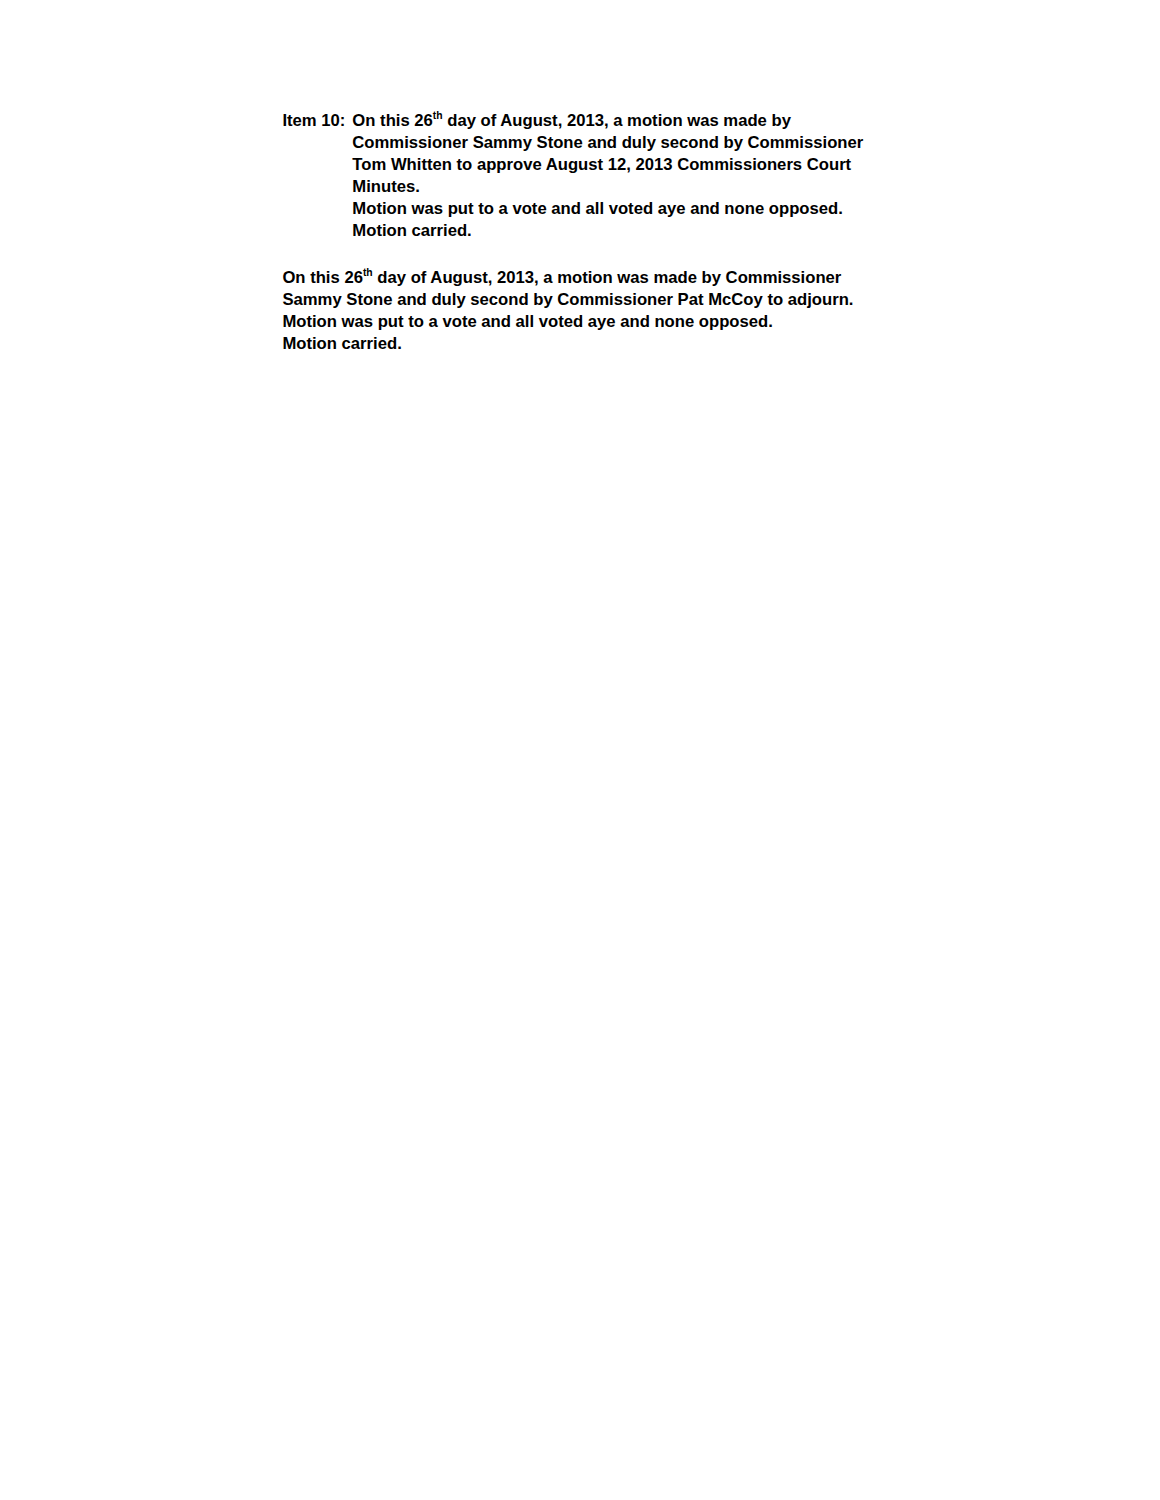Item 10:
On this 26th day of August, 2013, a motion was made by Commissioner Sammy Stone and duly second by Commissioner Tom Whitten to approve August 12, 2013 Commissioners Court Minutes.
Motion was put to a vote and all voted aye and none opposed.
Motion carried.
On this 26th day of August, 2013, a motion was made by Commissioner Sammy Stone and duly second by Commissioner Pat McCoy to adjourn.
Motion was put to a vote and all voted aye and none opposed.
Motion carried.